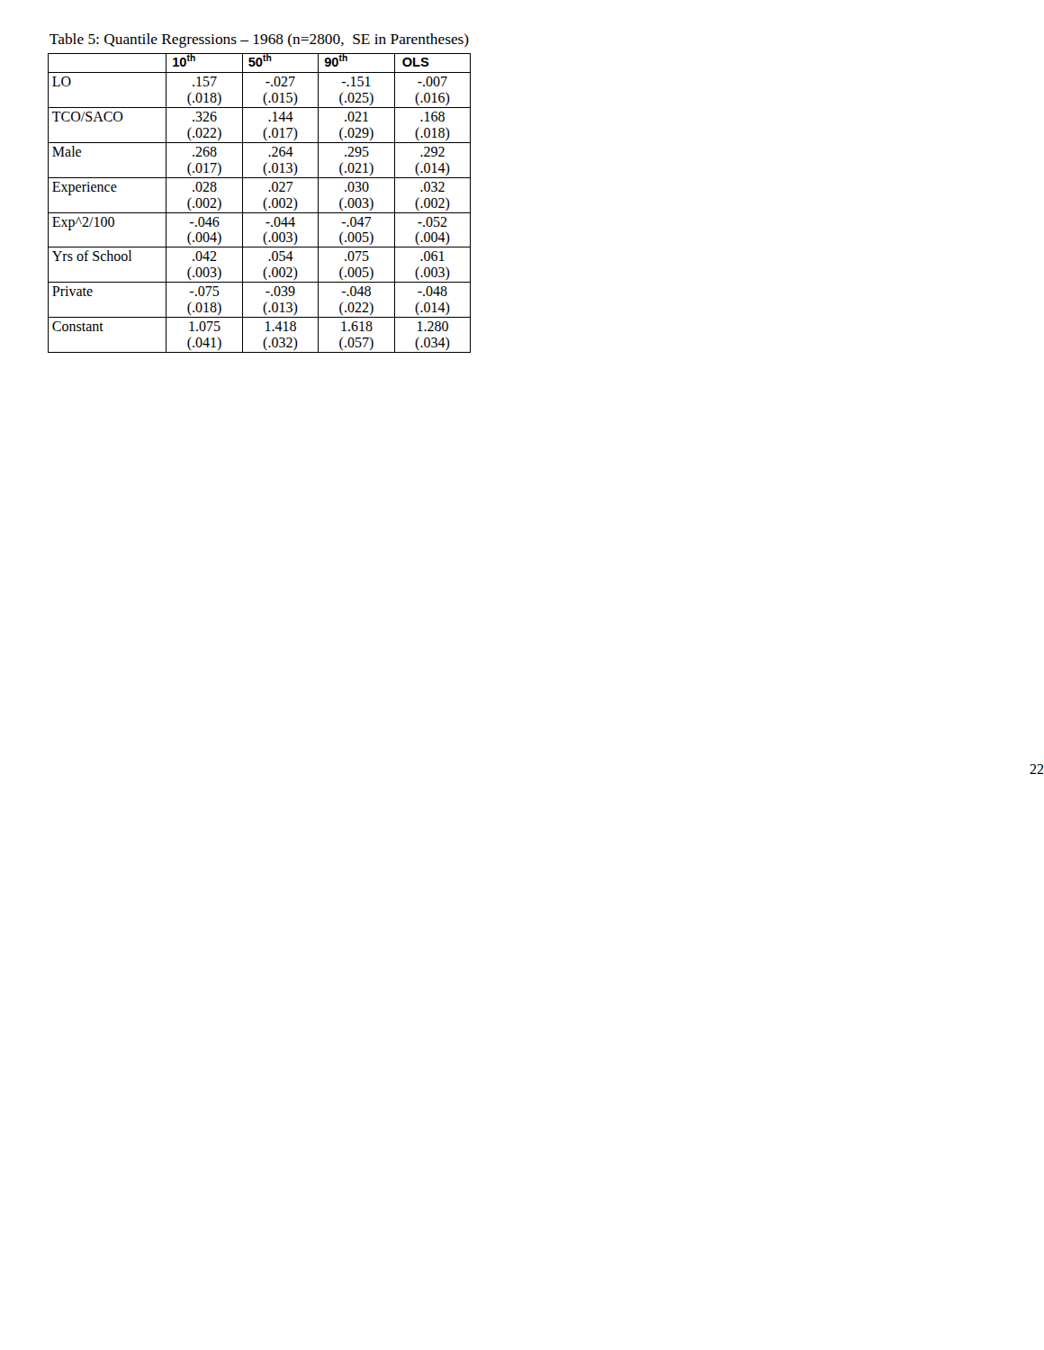Table 5: Quantile Regressions – 1968 (n=2800, SE in Parentheses)
| | 10 th | 50 th | 90 th | OLS |
| --- | --- | --- | --- | --- |
| LO | .157 (.018) | -.027 (.015) | -.151 (.025) | -.007 (.016) |
| TCO/SACO | .326 (.022) | .144 (.017) | .021 (.029) | .168 (.018) |
| Male | .268 (.017) | .264 (.013) | .295 (.021) | .292 (.014) |
| Experience | .028 (.002) | .027 (.002) | .030 (.003) | .032 (.002) |
| Exp^2/100 | -.046 (.004) | -.044 (.003) | -.047 (.005) | -.052 (.004) |
| Yrs of School | .042 (.003) | .054 (.002) | .075 (.005) | .061 (.003) |
| Private | -.075 (.018) | -.039 (.013) | -.048 (.022) | -.048 (.014) |
| Constant | 1.075 (.041) | 1.418 (.032) | 1.618 (.057) | 1.280 (.034) |
22